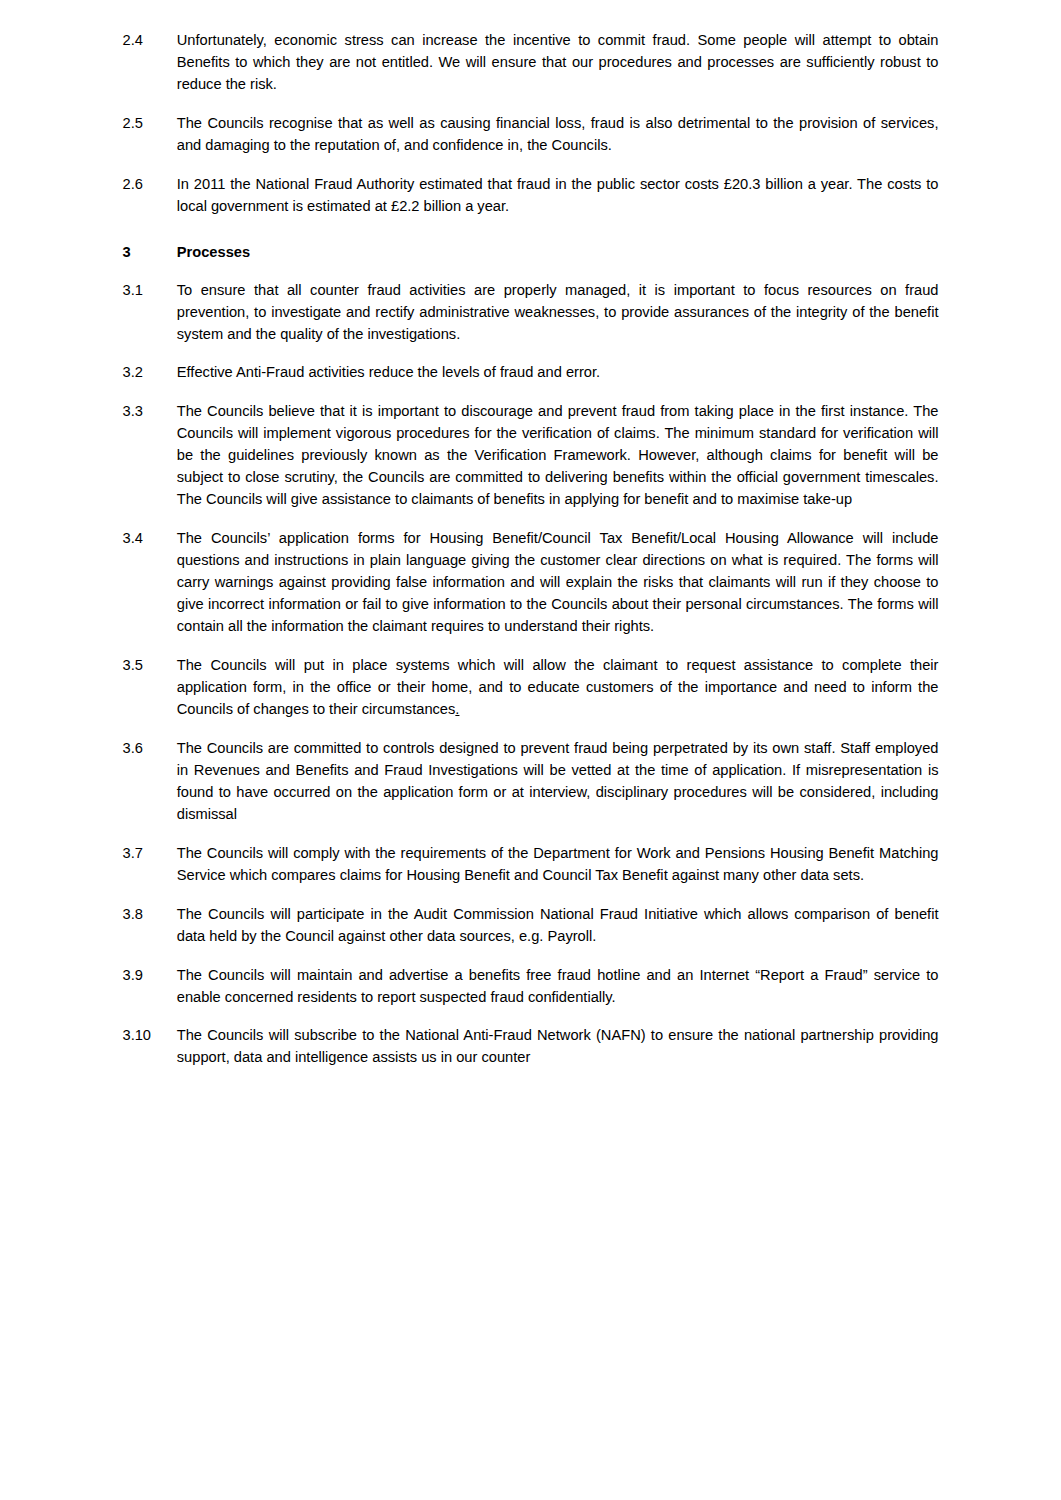2.4
Unfortunately, economic stress can increase the incentive to commit fraud. Some people will attempt to obtain Benefits to which they are not entitled. We will ensure that our procedures and processes are sufficiently robust to reduce the risk.
2.5
The Councils recognise that as well as causing financial loss, fraud is also detrimental to the provision of services, and damaging to the reputation of, and confidence in, the Councils.
2.6
In 2011 the National Fraud Authority estimated that fraud in the public sector costs £20.3 billion a year. The costs to local government is estimated at £2.2 billion a year.
3
Processes
3.1
To ensure that all counter fraud activities are properly managed, it is important to focus resources on fraud prevention, to investigate and rectify administrative weaknesses, to provide assurances of the integrity of the benefit system and the quality of the investigations.
3.2
Effective Anti-Fraud activities reduce the levels of fraud and error.
3.3
The Councils believe that it is important to discourage and prevent fraud from taking place in the first instance. The Councils will implement vigorous procedures for the verification of claims. The minimum standard for verification will be the guidelines previously known as the Verification Framework. However, although claims for benefit will be subject to close scrutiny, the Councils are committed to delivering benefits within the official government timescales. The Councils will give assistance to claimants of benefits in applying for benefit and to maximise take-up
3.4
The Councils’ application forms for Housing Benefit/Council Tax Benefit/Local Housing Allowance will include questions and instructions in plain language giving the customer clear directions on what is required. The forms will carry warnings against providing false information and will explain the risks that claimants will run if they choose to give incorrect information or fail to give information to the Councils about their personal circumstances. The forms will contain all the information the claimant requires to understand their rights.
3.5
The Councils will put in place systems which will allow the claimant to request assistance to complete their application form, in the office or their home, and to educate customers of the importance and need to inform the Councils of changes to their circumstances.
3.6
The Councils are committed to controls designed to prevent fraud being perpetrated by its own staff. Staff employed in Revenues and Benefits and Fraud Investigations will be vetted at the time of application. If misrepresentation is found to have occurred on the application form or at interview, disciplinary procedures will be considered, including dismissal
3.7
The Councils will comply with the requirements of the Department for Work and Pensions Housing Benefit Matching Service which compares claims for Housing Benefit and Council Tax Benefit against many other data sets.
3.8
The Councils will participate in the Audit Commission National Fraud Initiative which allows comparison of benefit data held by the Council against other data sources, e.g. Payroll.
3.9
The Councils will maintain and advertise a benefits free fraud hotline and an Internet “Report a Fraud” service to enable concerned residents to report suspected fraud confidentially.
3.10
The Councils will subscribe to the National Anti-Fraud Network (NAFN) to ensure the national partnership providing support, data and intelligence assists us in our counter